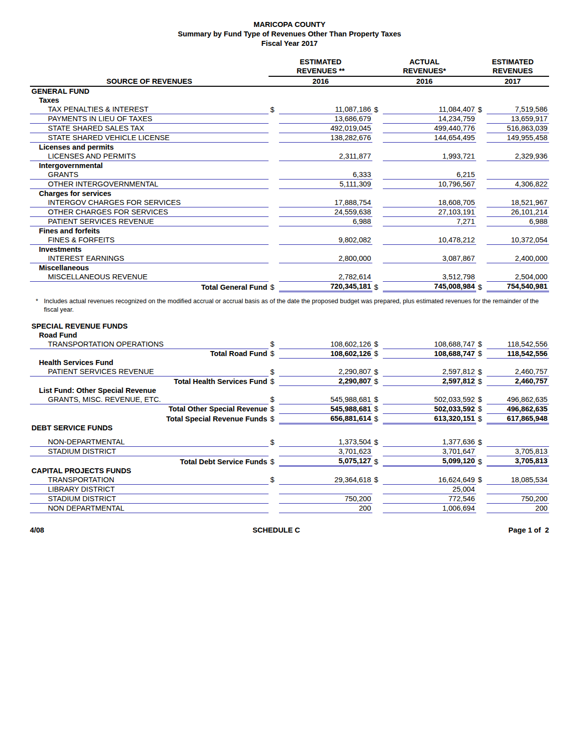MARICOPA COUNTY
Summary by Fund Type of Revenues Other Than Property Taxes
Fiscal Year 2017
| | ESTIMATED REVENUES ** | ACTUAL REVENUES* | ESTIMATED REVENUES |
| SOURCE OF REVENUES | 2016 | 2016 | 2017 |
| GENERAL FUND | |
| Taxes | |
| TAX PENALTIES & INTEREST | $ | 11,087,186 | $ | 11,084,407 | $ | 7,519,586 |
| PAYMENTS IN LIEU OF TAXES | | 13,686,679 | | 14,234,759 | | 13,659,917 |
| STATE SHARED SALES TAX | | 492,019,045 | | 499,440,776 | | 516,863,039 |
| STATE SHARED VEHICLE LICENSE | | 138,282,676 | | 144,654,495 | | 149,955,458 |
| Licenses and permits | |
| LICENSES AND PERMITS | | 2,311,877 | | 1,993,721 | | 2,329,936 |
| Intergovernmental | |
| GRANTS | | 6,333 | | 6,215 | | |
| OTHER INTERGOVERNMENTAL | | 5,111,309 | | 10,796,567 | | 4,306,822 |
| Charges for services | |
| INTERGOV CHARGES FOR SERVICES | | 17,888,754 | | 18,608,705 | | 18,521,967 |
| OTHER CHARGES FOR SERVICES | | 24,559,638 | | 27,103,191 | | 26,101,214 |
| PATIENT SERVICES REVENUE | | 6,988 | | 7,271 | | 6,988 |
| Fines and forfeits | |
| FINES & FORFEITS | | 9,802,082 | | 10,478,212 | | 10,372,054 |
| Investments | |
| INTEREST EARNINGS | | 2,800,000 | | 3,087,867 | | 2,400,000 |
| Miscellaneous | |
| MISCELLANEOUS REVENUE | | 2,782,614 | | 3,512,798 | | 2,504,000 |
| Total General Fund | $ | 720,345,181 | $ | 745,008,984 | $ | 754,540,981 |
*Includes actual revenues recognized on the modified accrual or accrual basis as of the date the proposed budget was prepared, plus estimated revenues for the remainder of the fiscal year.
| SPECIAL REVENUE FUNDS | |
| Road Fund | |
| TRANSPORTATION OPERATIONS | $ | 108,602,126 | $ | 108,688,747 | $ | 118,542,556 |
| Total Road Fund | $ | 108,602,126 | $ | 108,688,747 | $ | 118,542,556 |
| Health Services Fund | |
| PATIENT SERVICES REVENUE | $ | 2,290,807 | $ | 2,597,812 | $ | 2,460,757 |
| Total Health Services Fund | $ | 2,290,807 | $ | 2,597,812 | $ | 2,460,757 |
| List Fund: Other Special Revenue | |
| GRANTS, MISC. REVENUE, ETC. | $ | 545,988,681 | $ | 502,033,592 | $ | 496,862,635 |
| Total Other Special Revenue | $ | 545,988,681 | $ | 502,033,592 | $ | 496,862,635 |
| Total Special Revenue Funds | $ | 656,881,614 | $ | 613,320,151 | $ | 617,865,948 |
| DEBT SERVICE FUNDS | |
| NON-DEPARTMENTAL | $ | 1,373,504 | $ | 1,377,636 | $ | |
| STADIUM DISTRICT | | 3,701,623 | | 3,701,647 | | 3,705,813 |
| Total Debt Service Funds | $ | 5,075,127 | $ | 5,099,120 | $ | 3,705,813 |
| CAPITAL PROJECTS FUNDS | |
| TRANSPORTATION | $ | 29,364,618 | $ | 16,624,649 | $ | 18,085,534 |
| LIBRARY DISTRICT | | | | 25,004 | | |
| STADIUM DISTRICT | | 750,200 | | 772,546 | | 750,200 |
| NON DEPARTMENTAL | | 200 | | 1,006,694 | | 200 |
4/08 SCHEDULE C Page 1 of 2